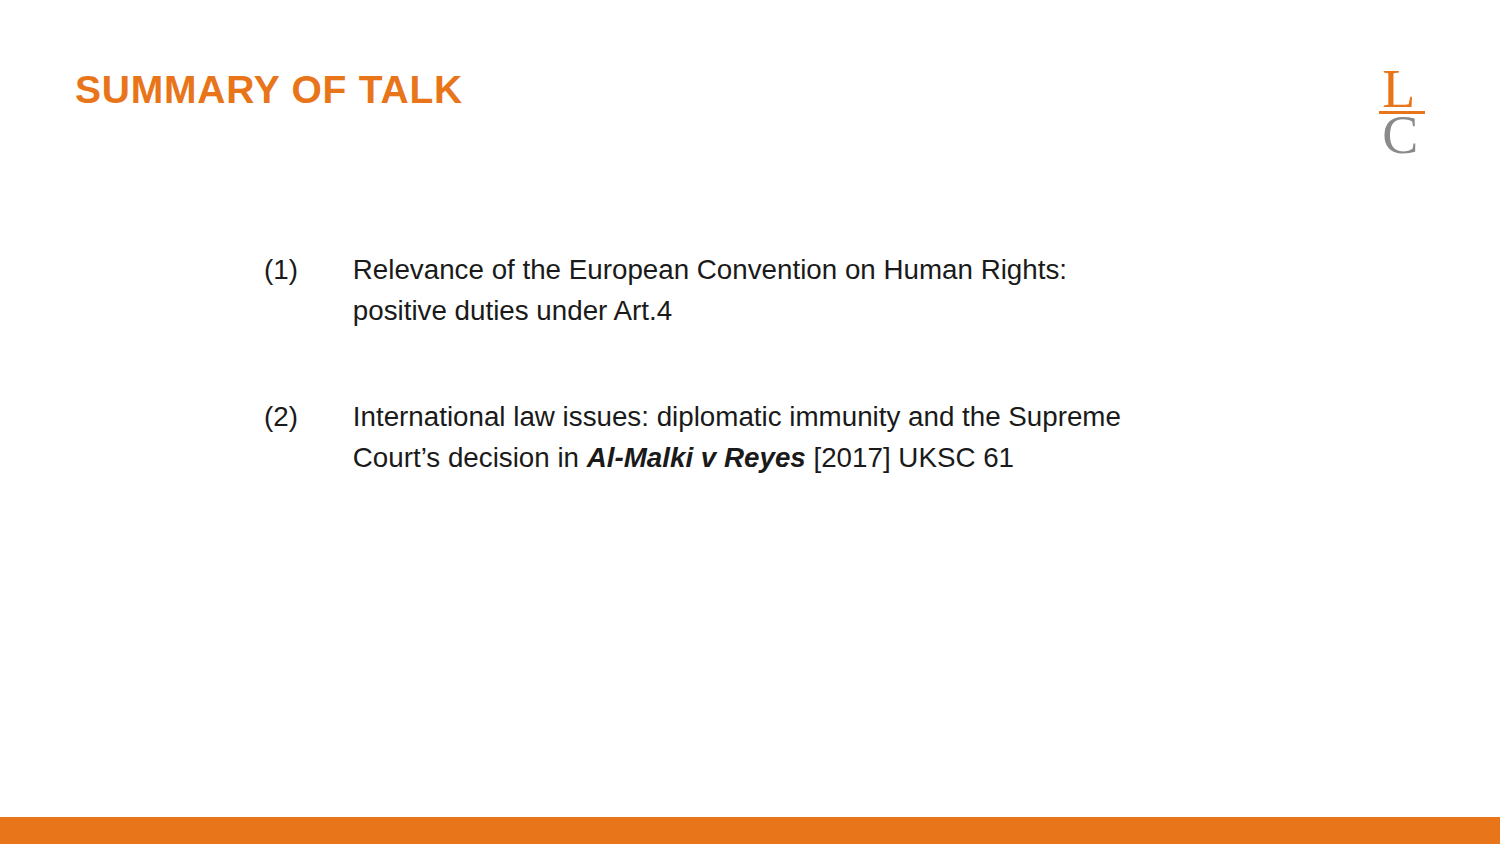Summary of Talk
L C
Relevance of the European Convention on Human Rights: positive duties under Art.4
International law issues: diplomatic immunity and the Supreme Court’s decision in Al-Malki v Reyes [2017] UKSC 61